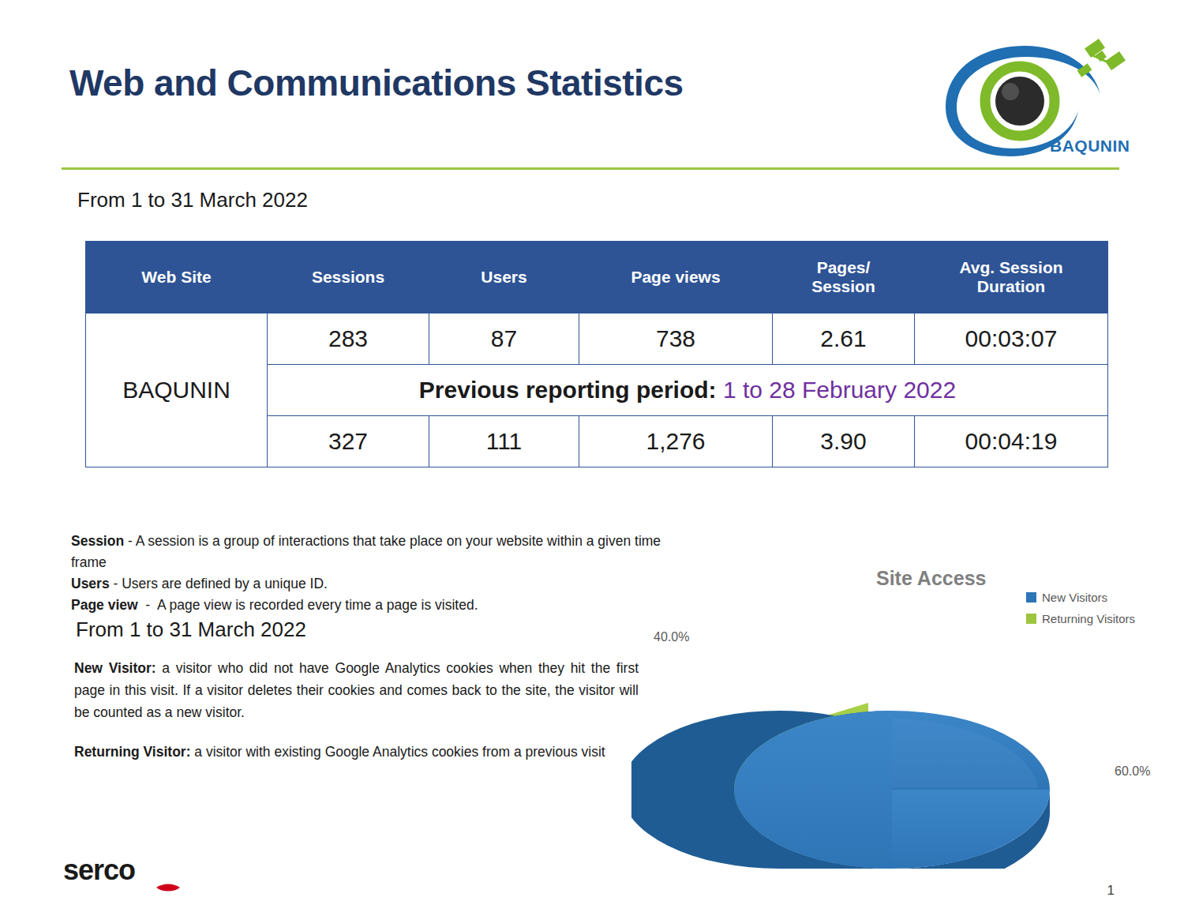Web and Communications Statistics
BAQUNIN
From 1 to 31 March 2022
| Web Site | Sessions | Users | Page views | Pages/ Session | Avg. Session Duration |
| --- | --- | --- | --- | --- | --- |
| BAQUNIN | 283 | 87 | 738 | 2.61 | 00:03:07 |
| Previous reporting period: 1 to 28 February 2022 |
| 327 | 111 | 1,276 | 3.90 | 00:04:19 |
Session - A session is a group of interactions that take place on your website within a given time frame
Users - Users are defined by a unique ID.
Page view - A page view is recorded every time a page is visited.
From 1 to 31 March 2022
New Visitor: a visitor who did not have Google Analytics cookies when they hit the first page in this visit. If a visitor deletes their cookies and comes back to the site, the visitor will be counted as a new visitor.
Returning Visitor: a visitor with existing Google Analytics cookies from a previous visit
Site Access
New Visitors
Returning Visitors
40.0%
60.0%
serco
1